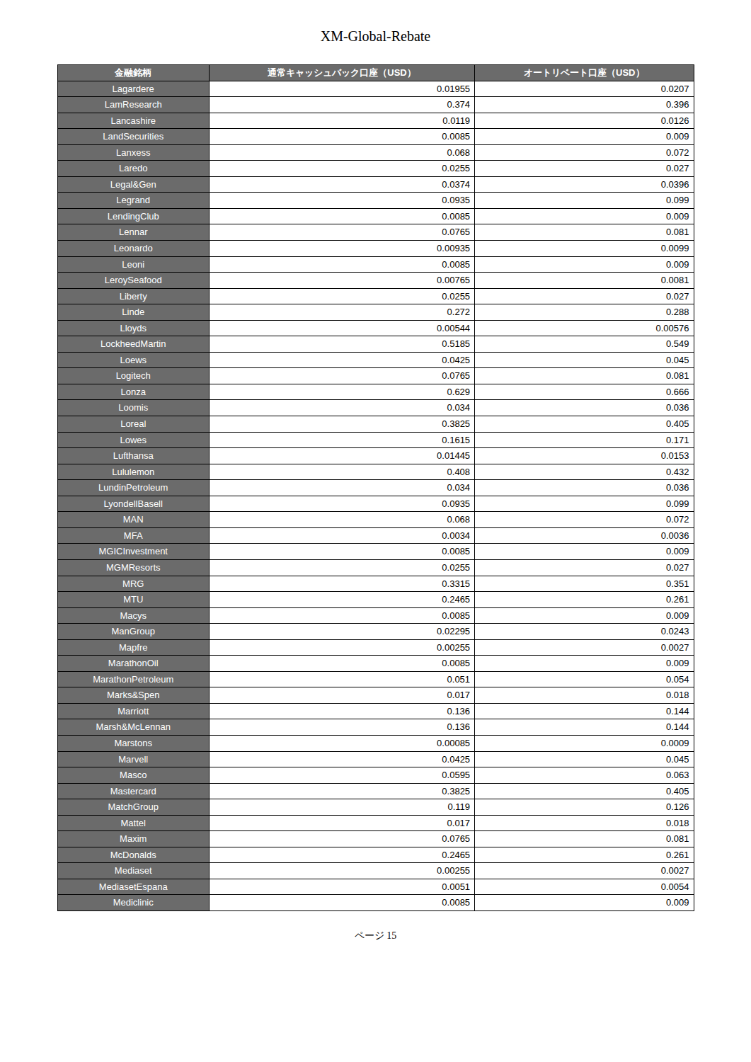XM-Global-Rebate
| 金融銘柄 | 通常キャッシュバック口座（USD） | オートリベート口座（USD） |
| --- | --- | --- |
| Lagardere | 0.01955 | 0.0207 |
| LamResearch | 0.374 | 0.396 |
| Lancashire | 0.0119 | 0.0126 |
| LandSecurities | 0.0085 | 0.009 |
| Lanxess | 0.068 | 0.072 |
| Laredo | 0.0255 | 0.027 |
| Legal&Gen | 0.0374 | 0.0396 |
| Legrand | 0.0935 | 0.099 |
| LendingClub | 0.0085 | 0.009 |
| Lennar | 0.0765 | 0.081 |
| Leonardo | 0.00935 | 0.0099 |
| Leoni | 0.0085 | 0.009 |
| LeroySeafood | 0.00765 | 0.0081 |
| Liberty | 0.0255 | 0.027 |
| Linde | 0.272 | 0.288 |
| Lloyds | 0.00544 | 0.00576 |
| LockheedMartin | 0.5185 | 0.549 |
| Loews | 0.0425 | 0.045 |
| Logitech | 0.0765 | 0.081 |
| Lonza | 0.629 | 0.666 |
| Loomis | 0.034 | 0.036 |
| Loreal | 0.3825 | 0.405 |
| Lowes | 0.1615 | 0.171 |
| Lufthansa | 0.01445 | 0.0153 |
| Lululemon | 0.408 | 0.432 |
| LundinPetroleum | 0.034 | 0.036 |
| LyondellBasell | 0.0935 | 0.099 |
| MAN | 0.068 | 0.072 |
| MFA | 0.0034 | 0.0036 |
| MGICInvestment | 0.0085 | 0.009 |
| MGMResorts | 0.0255 | 0.027 |
| MRG | 0.3315 | 0.351 |
| MTU | 0.2465 | 0.261 |
| Macys | 0.0085 | 0.009 |
| ManGroup | 0.02295 | 0.0243 |
| Mapfre | 0.00255 | 0.0027 |
| MarathonOil | 0.0085 | 0.009 |
| MarathonPetroleum | 0.051 | 0.054 |
| Marks&Spen | 0.017 | 0.018 |
| Marriott | 0.136 | 0.144 |
| Marsh&McLennan | 0.136 | 0.144 |
| Marstons | 0.00085 | 0.0009 |
| Marvell | 0.0425 | 0.045 |
| Masco | 0.0595 | 0.063 |
| Mastercard | 0.3825 | 0.405 |
| MatchGroup | 0.119 | 0.126 |
| Mattel | 0.017 | 0.018 |
| Maxim | 0.0765 | 0.081 |
| McDonalds | 0.2465 | 0.261 |
| Mediaset | 0.00255 | 0.0027 |
| MediasetEspana | 0.0051 | 0.0054 |
| Mediclinic | 0.0085 | 0.009 |
ページ 15